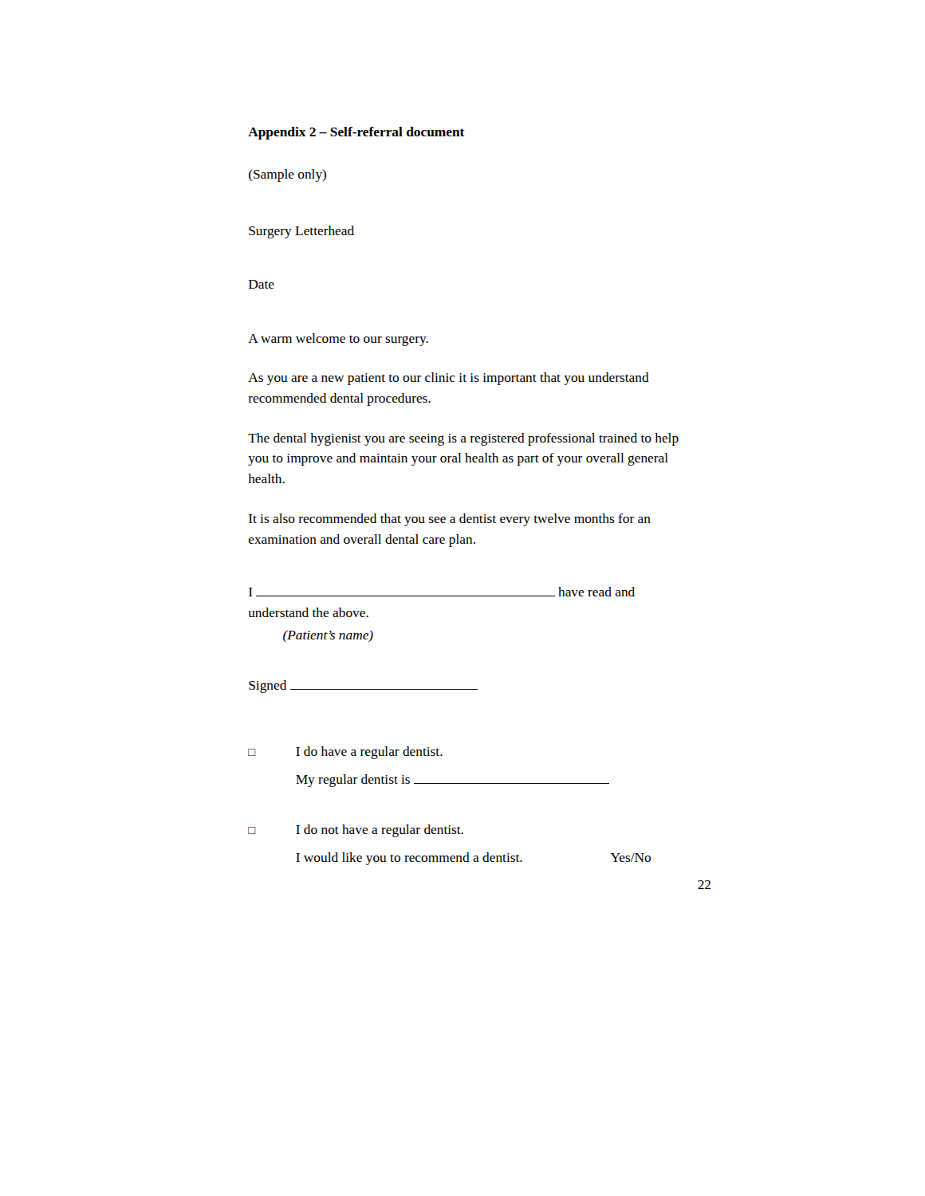Appendix 2 – Self-referral document
(Sample only)
Surgery Letterhead
Date
A warm welcome to our surgery.
As you are a new patient to our clinic it is important that you understand recommended dental procedures.
The dental hygienist you are seeing is a registered professional trained to help you to improve and maintain your oral health as part of your overall general health.
It is also recommended that you see a dentist every twelve months for an examination and overall dental care plan.
I have read and understand the above.
(Patient’s name)
Signed
□ I do have a regular dentist.
My regular dentist is
□ I do not have a regular dentist.
I would like you to recommend a dentist. Yes/No
22